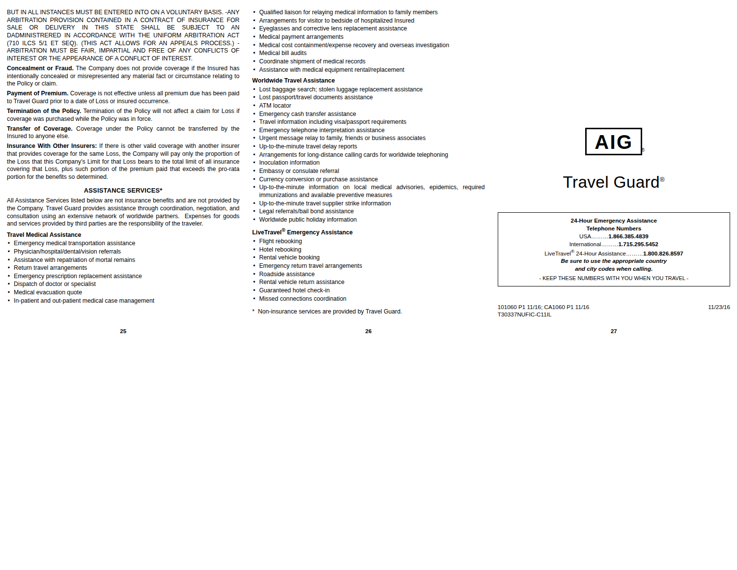BUT IN ALL INSTANCES MUST BE ENTERED INTO ON A VOLUNTARY BASIS. -ANY ARBITRATION PROVISION CONTAINED IN A CONTRACT OF INSURANCE FOR SALE OR DELIVERY IN THIS STATE SHALL BE SUBJECT TO AN DADMINISTRERED IN ACCORDANCE WITH THE UNIFORM ARBITRATION ACT (710 ILCS 5/1 ET SEQ). (THIS ACT ALLOWS FOR AN APPEALS PROCESS.) -ARBITRATION MUST BE FAIR, IMPARTIAL AND FREE OF ANY CONFLICTS OF INTEREST OR THE APPEARANCE OF A CONFLICT OF INTEREST.
Concealment or Fraud. The Company does not provide coverage if the Insured has intentionally concealed or misrepresented any material fact or circumstance relating to the Policy or claim.
Payment of Premium. Coverage is not effective unless all premium due has been paid to Travel Guard prior to a date of Loss or insured occurrence.
Termination of the Policy. Termination of the Policy will not affect a claim for Loss if coverage was purchased while the Policy was in force.
Transfer of Coverage. Coverage under the Policy cannot be transferred by the Insured to anyone else.
Insurance With Other Insurers: If there is other valid coverage with another insurer that provides coverage for the same Loss, the Company will pay only the proportion of the Loss that this Company’s Limit for that Loss bears to the total limit of all insurance covering that Loss, plus such portion of the premium paid that exceeds the pro-rata portion for the benefits so determined.
ASSISTANCE SERVICES*
All Assistance Services listed below are not insurance benefits and are not provided by the Company. Travel Guard provides assistance through coordination, negotiation, and consultation using an extensive network of worldwide partners. Expenses for goods and services provided by third parties are the responsibility of the traveler.
Travel Medical Assistance
Emergency medical transportation assistance
Physician/hospital/dental/vision referrals
Assistance with repatriation of mortal remains
Return travel arrangements
Emergency prescription replacement assistance
Dispatch of doctor or specialist
Medical evacuation quote
In-patient and out-patient medical case management
25
Qualified liaison for relaying medical information to family members
Arrangements for visitor to bedside of hospitalized Insured
Eyeglasses and corrective lens replacement assistance
Medical payment arrangements
Medical cost containment/expense recovery and overseas investigation
Medical bill audits
Coordinate shipment of medical records
Assistance with medical equipment rental/replacement
Worldwide Travel Assistance
Lost baggage search; stolen luggage replacement assistance
Lost passport/travel documents assistance
ATM locator
Emergency cash transfer assistance
Travel information including visa/passport requirements
Emergency telephone interpretation assistance
Urgent message relay to family, friends or business associates
Up-to-the-minute travel delay reports
Arrangements for long-distance calling cards for worldwide telephoning
Inoculation information
Embassy or consulate referral
Currency conversion or purchase assistance
Up-to-the-minute information on local medical advisories, epidemics, required immunizations and available preventive measures
Up-to-the-minute travel supplier strike information
Legal referrals/bail bond assistance
Worldwide public holiday information
LiveTravel® Emergency Assistance
Flight rebooking
Hotel rebooking
Rental vehicle booking
Emergency return travel arrangements
Roadside assistance
Rental vehicle return assistance
Guaranteed hotel check-in
Missed connections coordination
* Non-insurance services are provided by Travel Guard.
26
AIG®
Travel Guard®
24-Hour Emergency Assistance
Telephone Numbers
USA………1.866.385.4839
International………1.715.295.5452
LiveTravel® 24-Hour Assistance………1.800.826.8597
Be sure to use the appropriate country
and city codes when calling.
- KEEP THESE NUMBERS WITH YOU WHEN YOU TRAVEL -
101060 P1 11/16; CA1060 P1 11/16 11/23/16
T30337NUFIC-C11IL
27